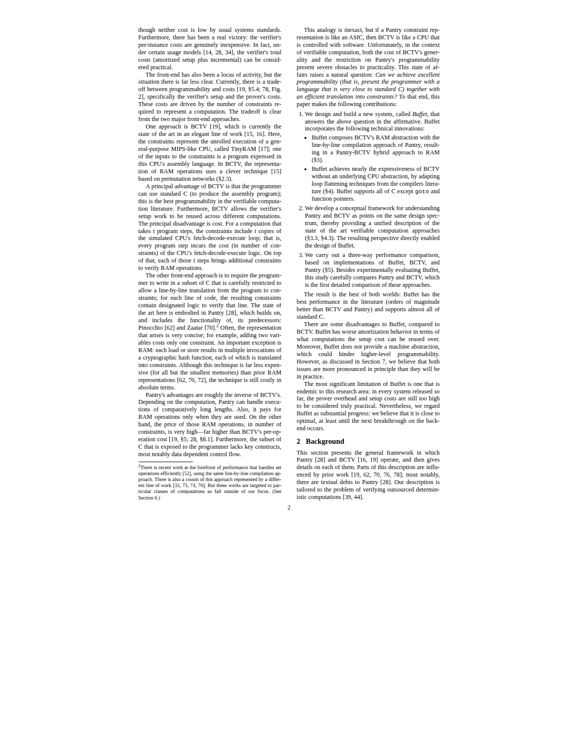though neither cost is low by usual systems standards. Furthermore, there has been a real victory: the verifier's per-instance costs are genuinely inexpensive. In fact, under certain usage models [14, 28, 34], the verifier's total costs (amortized setup plus incremental) can be considered practical.
The front-end has also been a locus of activity, but the situation there is far less clear. Currently, there is a tradeoff between programmability and costs [19, §5.4; 78, Fig. 2], specifically the verifier's setup and the prover's costs. These costs are driven by the number of constraints required to represent a computation. The tradeoff is clear from the two major front-end approaches.
One approach is BCTV [19], which is currently the state of the art in an elegant line of work [15, 16]. Here, the constraints represent the unrolled execution of a general-purpose MIPS-like CPU, called TinyRAM [17]; one of the inputs to the constraints is a program expressed in this CPU's assembly language. In BCTV, the representation of RAM operations uses a clever technique [15] based on permutation networks (§2.3).
A principal advantage of BCTV is that the programmer can use standard C (to produce the assembly program); this is the best programmability in the verifiable computation literature. Furthermore, BCTV allows the verifier's setup work to be reused across different computations. The principal disadvantage is cost. For a computation that takes t program steps, the constraints include t copies of the simulated CPU's fetch-decode-execute loop; that is, every program step incurs the cost (in number of constraints) of the CPU's fetch-decode-execute logic. On top of that, each of those t steps brings additional constraints to verify RAM operations.
The other front-end approach is to require the programmer to write in a subset of C that is carefully restricted to allow a line-by-line translation from the program to constraints; for each line of code, the resulting constraints contain designated logic to verify that line. The state of the art here is embodied in Pantry [28], which builds on, and includes the functionality of, its predecessors: Pinocchio [62] and Zaatar [70].2 Often, the representation that arises is very concise; for example, adding two variables costs only one constraint. An important exception is RAM: each load or store results in multiple invocations of a cryptographic hash function, each of which is translated into constraints. Although this technique is far less expensive (for all but the smallest memories) than prior RAM representations [62, 70, 72], the technique is still costly in absolute terms.
Pantry's advantages are roughly the inverse of BCTV's. Depending on the computation, Pantry can handle executions of comparatively long lengths. Also, it pays for RAM operations only when they are used. On the other hand, the price of those RAM operations, in number of constraints, is very high—far higher than BCTV's per-operation cost [19, §5; 28, §8.1]. Furthermore, the subset of C that is exposed to the programmer lacks key constructs, most notably data dependent control flow.
2There is recent work at the forefront of performance that handles set operations efficiently [52], using the same line-by-line compilation approach. There is also a cousin of this approach represented by a different line of work [33, 73, 74, 76]. But these works are targeted to particular classes of computations so fall outside of our focus. (See Section 6.)
This analogy is inexact, but if a Pantry constraint representation is like an ASIC, then BCTV is like a CPU that is controlled with software. Unfortunately, in the context of verifiable computation, both the cost of BCTV's generality and the restriction on Pantry's programmability present severe obstacles to practicality. This state of affairs raises a natural question: Can we achieve excellent programmability (that is, present the programmer with a language that is very close to standard C) together with an efficient translation into constraints? To that end, this paper makes the following contributions:
We design and build a new system, called Buffet, that answers the above question in the affirmative. Buffet incorporates the following technical innovations:
Buffet composes BCTV's RAM abstraction with the line-by-line compilation approach of Pantry, resulting in a Pantry-BCTV hybrid approach to RAM (§3).
Buffet achieves nearly the expressiveness of BCTV without an underlying CPU abstraction, by adapting loop flattening techniques from the compilers literature (§4). Buffet supports all of C except goto and function pointers.
We develop a conceptual framework for understanding Pantry and BCTV as points on the same design spectrum, thereby providing a unified description of the state of the art verifiable computation approaches (§3.3, §4.3). The resulting perspective directly enabled the design of Buffet.
We carry out a three-way performance comparison, based on implementations of Buffet, BCTV, and Pantry (§5). Besides experimentally evaluating Buffet, this study carefully compares Pantry and BCTV, which is the first detailed comparison of these approaches.
The result is the best of both worlds: Buffet has the best performance in the literature (orders of magnitude better than BCTV and Pantry) and supports almost all of standard C.
There are some disadvantages to Buffet, compared to BCTV. Buffet has worse amortization behavior in terms of what computations the setup cost can be reused over. Moreover, Buffet does not provide a machine abstraction, which could hinder higher-level programmability. However, as discussed in Section 7, we believe that both issues are more pronounced in principle than they will be in practice.
The most significant limitation of Buffet is one that is endemic to this research area: in every system released so far, the prover overhead and setup costs are still too high to be considered truly practical. Nevertheless, we regard Buffet as substantial progress: we believe that it is close to optimal, at least until the next breakthrough on the back-end occurs.
2 Background
This section presents the general framework in which Pantry [28] and BCTV [16, 19] operate, and then gives details on each of them. Parts of this description are influenced by prior work [19, 62, 70, 76, 78]; most notably, there are textual debts to Pantry [28]. Our description is tailored to the problem of verifying outsourced deterministic computations [39, 44].
2